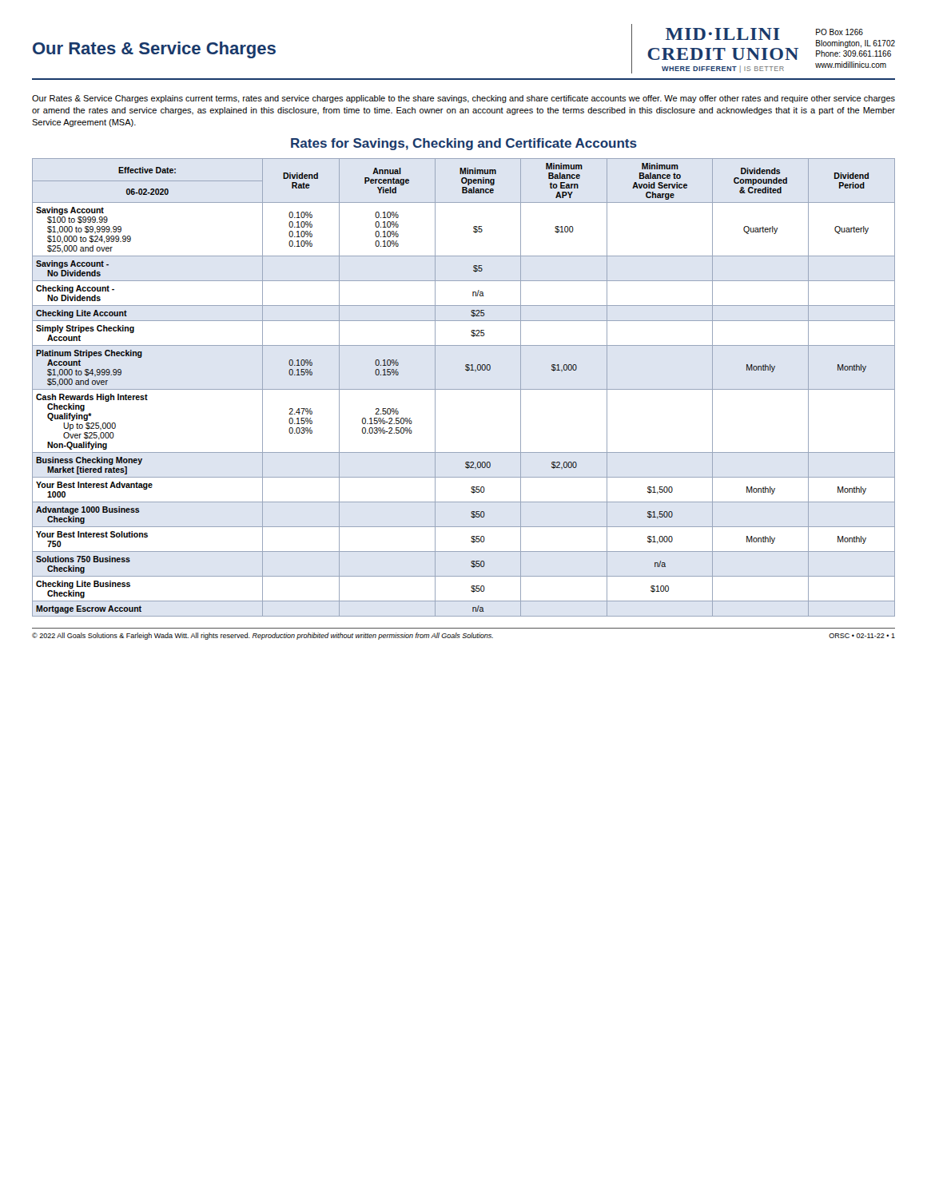Our Rates & Service Charges
MID·ILLINI
CREDIT UNION
WHERE DIFFERENT | IS BETTER
PO Box 1266
Bloomington, IL 61702
Phone: 309.661.1166
www.midillinicu.com
Our Rates & Service Charges explains current terms, rates and service charges applicable to the share savings, checking and share certificate accounts we offer. We may offer other rates and require other service charges or amend the rates and service charges, as explained in this disclosure, from time to time. Each owner on an account agrees to the terms described in this disclosure and acknowledges that it is a part of the Member Service Agreement (MSA).
Rates for Savings, Checking and Certificate Accounts
| Effective Date: | Dividend Rate | Annual Percentage Yield | Minimum Opening Balance | Minimum Balance to Earn APY | Minimum Balance to Avoid Service Charge | Dividends Compounded & Credited | Dividend Period |
| --- | --- | --- | --- | --- | --- | --- | --- |
| 06-02-2020 |
| Savings Account $100 to $999.99 $1,000 to $9,999.99 $10,000 to $24,999.99 $25,000 and over | 0.10% 0.10% 0.10% 0.10% | 0.10% 0.10% 0.10% 0.10% | $5 | $100 | | Quarterly | Quarterly |
| Savings Account - No Dividends | | | $5 | | | | |
| Checking Account - No Dividends | | | n/a | | | | |
| Checking Lite Account | | | $25 | | | | |
| Simply Stripes Checking Account | | | $25 | | | | |
| Platinum Stripes Checking Account $1,000 to $4,999.99 $5,000 and over | 0.10% 0.15% | 0.10% 0.15% | $1,000 | $1,000 | | Monthly | Monthly |
| Cash Rewards High Interest Checking Qualifying* Up to $25,000 Over $25,000 Non-Qualifying | 2.47% 0.15% 0.03% | 2.50% 0.15%-2.50% 0.03%-2.50% | | | | | |
| Business Checking Money Market [tiered rates] | | | $2,000 | $2,000 | | | |
| Your Best Interest Advantage 1000 | | | $50 | | $1,500 | Monthly | Monthly |
| Advantage 1000 Business Checking | | | $50 | | $1,500 | | |
| Your Best Interest Solutions 750 | | | $50 | | $1,000 | Monthly | Monthly |
| Solutions 750 Business Checking | | | $50 | | n/a | | |
| Checking Lite Business Checking | | | $50 | | $100 | | |
| Mortgage Escrow Account | | | n/a | | | | |
© 2022 All Goals Solutions & Farleigh Wada Witt. All rights reserved. Reproduction prohibited without written permission from All Goals Solutions.
ORSC • 02-11-22 • 1